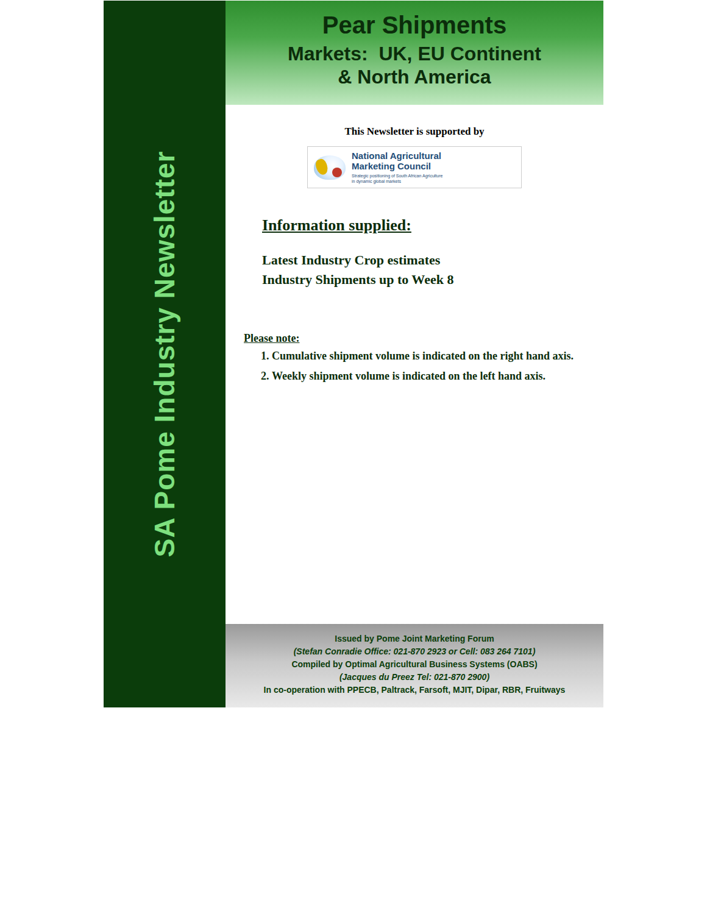SA Pome Industry Newsletter
Pear Shipments
Markets: UK, EU Continent
& North America
This Newsletter is supported by
National Agricultural
Marketing Council
Strategic positioning of South African Agriculture
in dynamic global markets
Information supplied:
Latest Industry Crop estimates
Industry Shipments up to Week 8
Please note:
Cumulative shipment volume is indicated on the right hand axis.
Weekly shipment volume is indicated on the left hand axis.
Issued by Pome Joint Marketing Forum
(Stefan Conradie Office: 021-870 2923 or Cell: 083 264 7101)
Compiled by Optimal Agricultural Business Systems (OABS)
(Jacques du Preez Tel: 021-870 2900)
In co-operation with PPECB, Paltrack, Farsoft, MJIT, Dipar, RBR, Fruitways